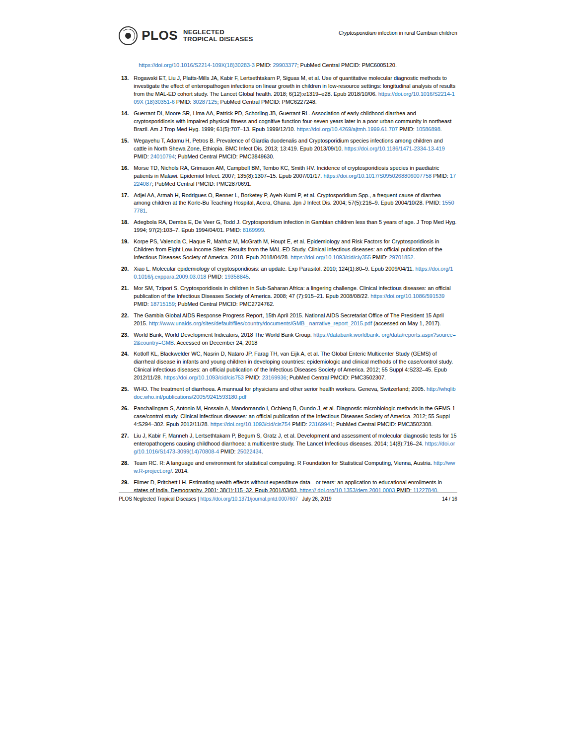PLOS NEGLECTED TROPICAL DISEASES
Cryptosporidium infection in rural Gambian children
https://doi.org/10.1016/S2214-109X(18)30283-3 PMID: 29903377; PubMed Central PMCID: PMC6005120.
13.
Rogawski ET, Liu J, Platts-Mills JA, Kabir F, Lertsethtakarn P, Siguas M, et al. Use of quantitative molecular diagnostic methods to investigate the effect of enteropathogen infections on linear growth in children in low-resource settings: longitudinal analysis of results from the MAL-ED cohort study. The Lancet Global health. 2018; 6(12):e1319–e28. Epub 2018/10/06. https://doi.org/10.1016/S2214-109X (18)30351-6 PMID: 30287125; PubMed Central PMCID: PMC6227248.
14.
Guerrant DI, Moore SR, Lima AA, Patrick PD, Schorling JB, Guerrant RL. Association of early childhood diarrhea and cryptosporidiosis with impaired physical fitness and cognitive function four-seven years later in a poor urban community in northeast Brazil. Am J Trop Med Hyg. 1999; 61(5):707–13. Epub 1999/12/10. https://doi.org/10.4269/ajtmh.1999.61.707 PMID: 10586898.
15.
Wegayehu T, Adamu H, Petros B. Prevalence of Giardia duodenalis and Cryptosporidium species infections among children and cattle in North Shewa Zone, Ethiopia. BMC Infect Dis. 2013; 13:419. Epub 2013/09/10. https://doi.org/10.1186/1471-2334-13-419 PMID: 24010794; PubMed Central PMCID: PMC3849630.
16.
Morse TD, Nichols RA, Grimason AM, Campbell BM, Tembo KC, Smith HV. Incidence of cryptosporidiosis species in paediatric patients in Malawi. Epidemiol Infect. 2007; 135(8):1307–15. Epub 2007/01/17. https://doi.org/10.1017/S0950268806007758 PMID: 17224087; PubMed Central PMCID: PMC2870691.
17.
Adjei AA, Armah H, Rodrigues O, Renner L, Borketey P, Ayeh-Kumi P, et al. Cryptosporidium Spp., a frequent cause of diarrhea among children at the Korle-Bu Teaching Hospital, Accra, Ghana. Jpn J Infect Dis. 2004; 57(5):216–9. Epub 2004/10/28. PMID: 15507781.
18.
Adegbola RA, Demba E, De Veer G, Todd J. Cryptosporidium infection in Gambian children less than 5 years of age. J Trop Med Hyg. 1994; 97(2):103–7. Epub 1994/04/01. PMID: 8169999.
19.
Korpe PS, Valencia C, Haque R, Mahfuz M, McGrath M, Houpt E, et al. Epidemiology and Risk Factors for Cryptosporidiosis in Children from Eight Low-income Sites: Results from the MAL-ED Study. Clinical infectious diseases: an official publication of the Infectious Diseases Society of America. 2018. Epub 2018/04/28. https://doi.org/10.1093/cid/ciy355 PMID: 29701852.
20.
Xiao L. Molecular epidemiology of cryptosporidiosis: an update. Exp Parasitol. 2010; 124(1):80–9. Epub 2009/04/11. https://doi.org/10.1016/j.exppara.2009.03.018 PMID: 19358845.
21.
Mor SM, Tzipori S. Cryptosporidiosis in children in Sub-Saharan Africa: a lingering challenge. Clinical infectious diseases: an official publication of the Infectious Diseases Society of America. 2008; 47 (7):915–21. Epub 2008/08/22. https://doi.org/10.1086/591539 PMID: 18715159; PubMed Central PMCID: PMC2724762.
22.
The Gambia Global AIDS Response Progress Report, 15th April 2015. National AIDS Secretariat Office of The President 15 April 2015. http://www.unaids.org/sites/default/files/country/documents/GMB_ narrative_report_2015.pdf (accessed on May 1, 2017).
23.
World Bank, World Development Indicators, 2018 The World Bank Group. https://databank.worldbank. org/data/reports.aspx?source=2&country=GMB. Accessed on December 24, 2018
24.
Kotloff KL, Blackwelder WC, Nasrin D, Nataro JP, Farag TH, van Eijk A, et al. The Global Enteric Multicenter Study (GEMS) of diarrheal disease in infants and young children in developing countries: epidemiologic and clinical methods of the case/control study. Clinical infectious diseases: an official publication of the Infectious Diseases Society of America. 2012; 55 Suppl 4:S232–45. Epub 2012/11/28. https://doi.org/10.1093/cid/cis753 PMID: 23169936; PubMed Central PMCID: PMC3502307.
25.
WHO. The treatment of diarrhoea. A mannual for physicians and other serior health workers. Geneva, Switzerland; 2005. http://whqlibdoc.who.int/publications/2005/9241593180.pdf
26.
Panchalingam S, Antonio M, Hossain A, Mandomando I, Ochieng B, Oundo J, et al. Diagnostic microbiologic methods in the GEMS-1 case/control study. Clinical infectious diseases: an official publication of the Infectious Diseases Society of America. 2012; 55 Suppl 4:S294–302. Epub 2012/11/28. https://doi.org/10.1093/cid/cis754 PMID: 23169941; PubMed Central PMCID: PMC3502308.
27.
Liu J, Kabir F, Manneh J, Lertsethtakarn P, Begum S, Gratz J, et al. Development and assessment of molecular diagnostic tests for 15 enteropathogens causing childhood diarrhoea: a multicentre study. The Lancet Infectious diseases. 2014; 14(8):716–24. https://doi.org/10.1016/S1473-3099(14)70808-4 PMID: 25022434.
28.
Team RC. R: A language and environment for statistical computing. R Foundation for Statistical Computing, Vienna, Austria. http://www.R-project.org/. 2014.
29.
Filmer D, Pritchett LH. Estimating wealth effects without expenditure data—or tears: an application to educational enrollments in states of India. Demography. 2001; 38(1):115–32. Epub 2001/03/03. https:// doi.org/10.1353/dem.2001.0003 PMID: 11227840.
PLOS Neglected Tropical Diseases | https://doi.org/10.1371/journal.pntd.0007607 July 26, 2019
14 / 16